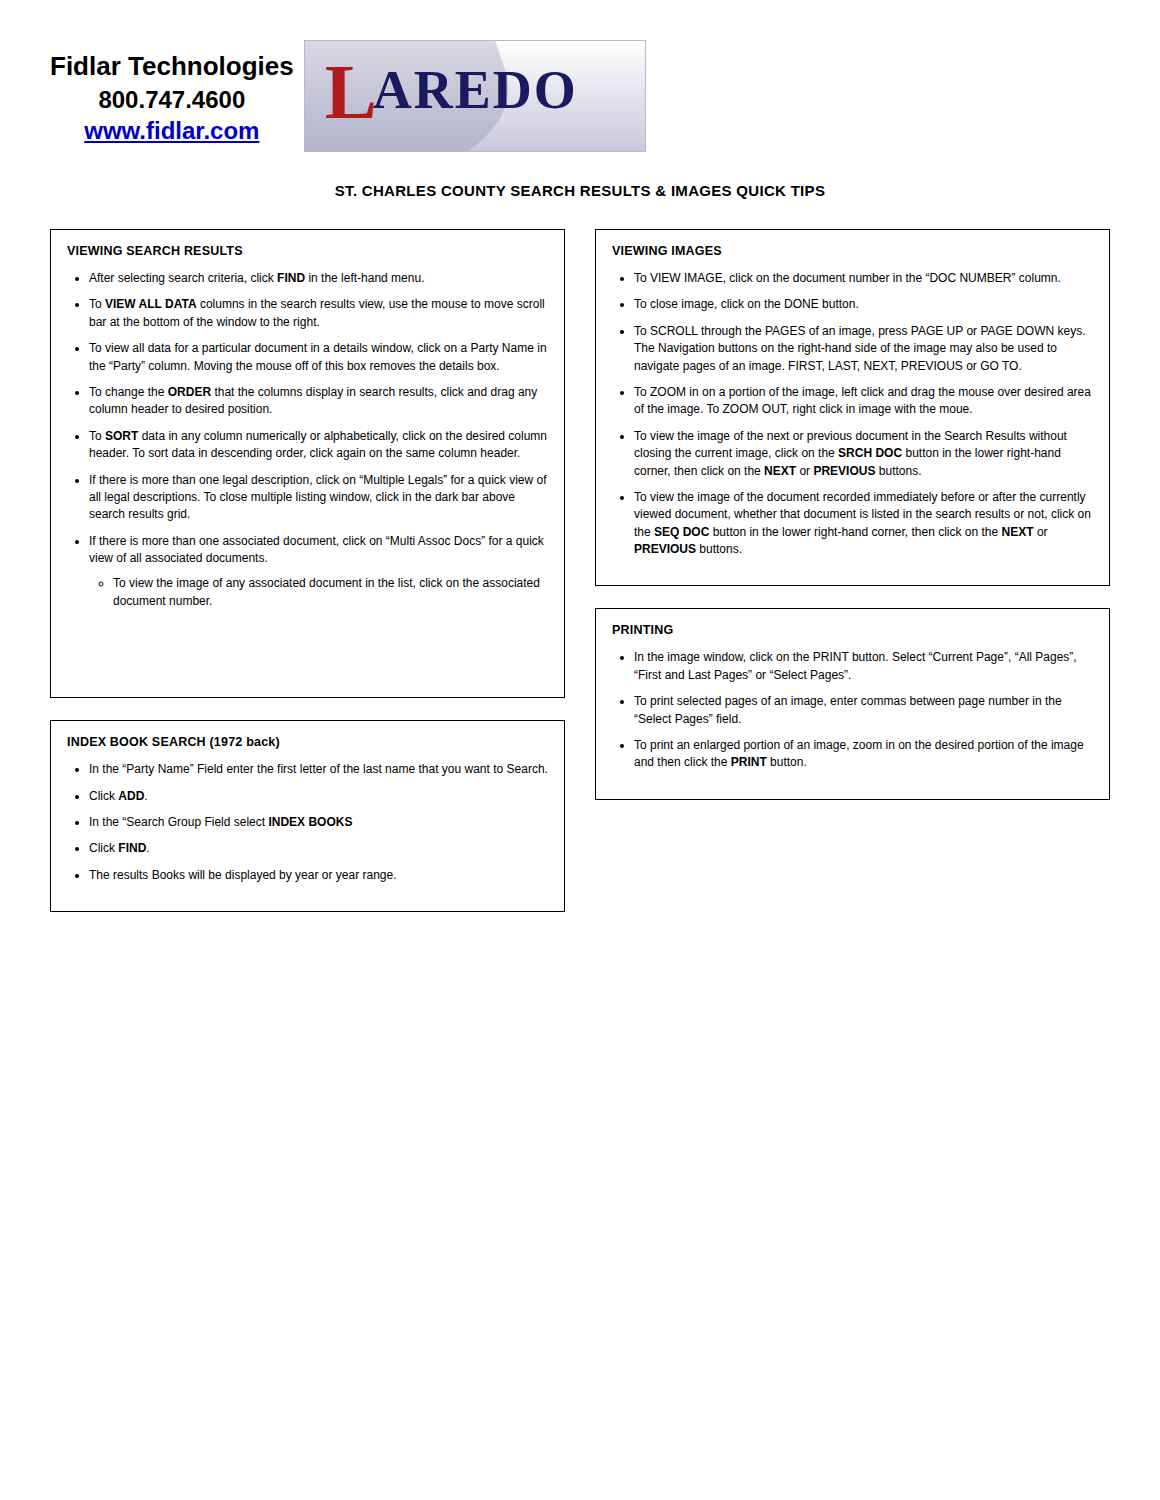Fidlar Technologies
800.747.4600
www.fidlar.com
LAREDO
ST. CHARLES COUNTY SEARCH RESULTS & IMAGES QUICK TIPS
VIEWING SEARCH RESULTS
After selecting search criteria, click FIND in the left-hand menu.
To VIEW ALL DATA columns in the search results view, use the mouse to move scroll bar at the bottom of the window to the right.
To view all data for a particular document in a details window, click on a Party Name in the “Party” column. Moving the mouse off of this box removes the details box.
To change the ORDER that the columns display in search results, click and drag any column header to desired position.
To SORT data in any column numerically or alphabetically, click on the desired column header. To sort data in descending order, click again on the same column header.
If there is more than one legal description, click on “Multiple Legals” for a quick view of all legal descriptions. To close multiple listing window, click in the dark bar above search results grid.
If there is more than one associated document, click on “Multi Assoc Docs” for a quick view of all associated documents.
To view the image of any associated document in the list, click on the associated document number.
INDEX BOOK SEARCH (1972 back)
In the “Party Name” Field enter the first letter of the last name that you want to Search.
Click ADD.
In the “Search Group Field select INDEX BOOKS
Click FIND.
The results Books will be displayed by year or year range.
VIEWING IMAGES
To VIEW IMAGE, click on the document number in the “DOC NUMBER” column.
To close image, click on the DONE button.
To SCROLL through the PAGES of an image, press PAGE UP or PAGE DOWN keys. The Navigation buttons on the right-hand side of the image may also be used to navigate pages of an image. FIRST, LAST, NEXT, PREVIOUS or GO TO.
To ZOOM in on a portion of the image, left click and drag the mouse over desired area of the image. To ZOOM OUT, right click in image with the moue.
To view the image of the next or previous document in the Search Results without closing the current image, click on the SRCH DOC button in the lower right-hand corner, then click on the NEXT or PREVIOUS buttons.
To view the image of the document recorded immediately before or after the currently viewed document, whether that document is listed in the search results or not, click on the SEQ DOC button in the lower right-hand corner, then click on the NEXT or PREVIOUS buttons.
PRINTING
In the image window, click on the PRINT button. Select “Current Page”, “All Pages”, “First and Last Pages” or “Select Pages”.
To print selected pages of an image, enter commas between page number in the “Select Pages” field.
To print an enlarged portion of an image, zoom in on the desired portion of the image and then click the PRINT button.